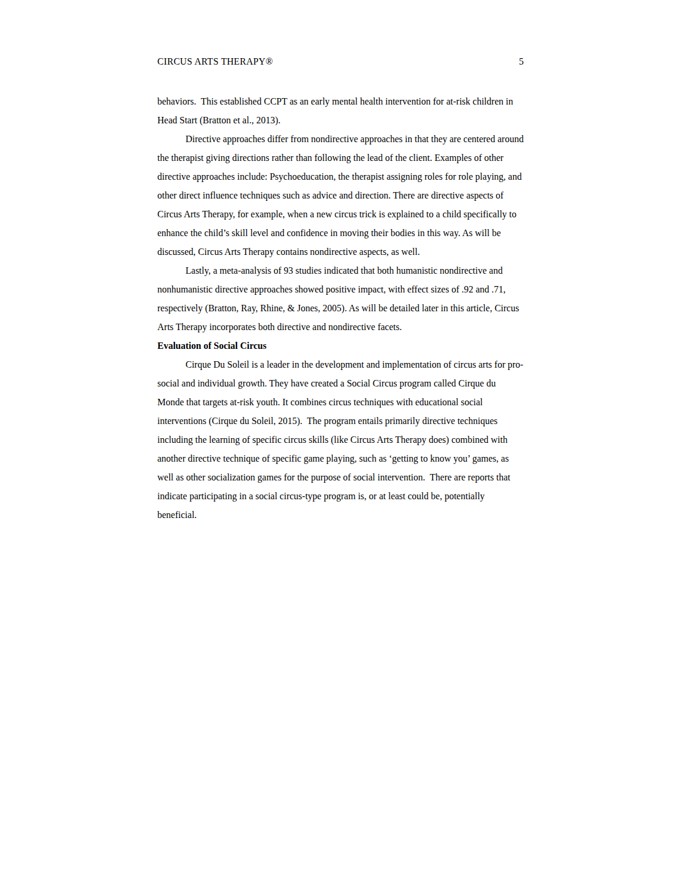CIRCUS ARTS THERAPY® 5
behaviors. This established CCPT as an early mental health intervention for at-risk children in Head Start (Bratton et al., 2013).
Directive approaches differ from nondirective approaches in that they are centered around the therapist giving directions rather than following the lead of the client. Examples of other directive approaches include: Psychoeducation, the therapist assigning roles for role playing, and other direct influence techniques such as advice and direction. There are directive aspects of Circus Arts Therapy, for example, when a new circus trick is explained to a child specifically to enhance the child’s skill level and confidence in moving their bodies in this way. As will be discussed, Circus Arts Therapy contains nondirective aspects, as well.
Lastly, a meta-analysis of 93 studies indicated that both humanistic nondirective and nonhumanistic directive approaches showed positive impact, with effect sizes of .92 and .71, respectively (Bratton, Ray, Rhine, & Jones, 2005). As will be detailed later in this article, Circus Arts Therapy incorporates both directive and nondirective facets.
Evaluation of Social Circus
Cirque Du Soleil is a leader in the development and implementation of circus arts for pro-social and individual growth. They have created a Social Circus program called Cirque du Monde that targets at-risk youth. It combines circus techniques with educational social interventions (Cirque du Soleil, 2015). The program entails primarily directive techniques including the learning of specific circus skills (like Circus Arts Therapy does) combined with another directive technique of specific game playing, such as ‘getting to know you’ games, as well as other socialization games for the purpose of social intervention. There are reports that indicate participating in a social circus-type program is, or at least could be, potentially beneficial.